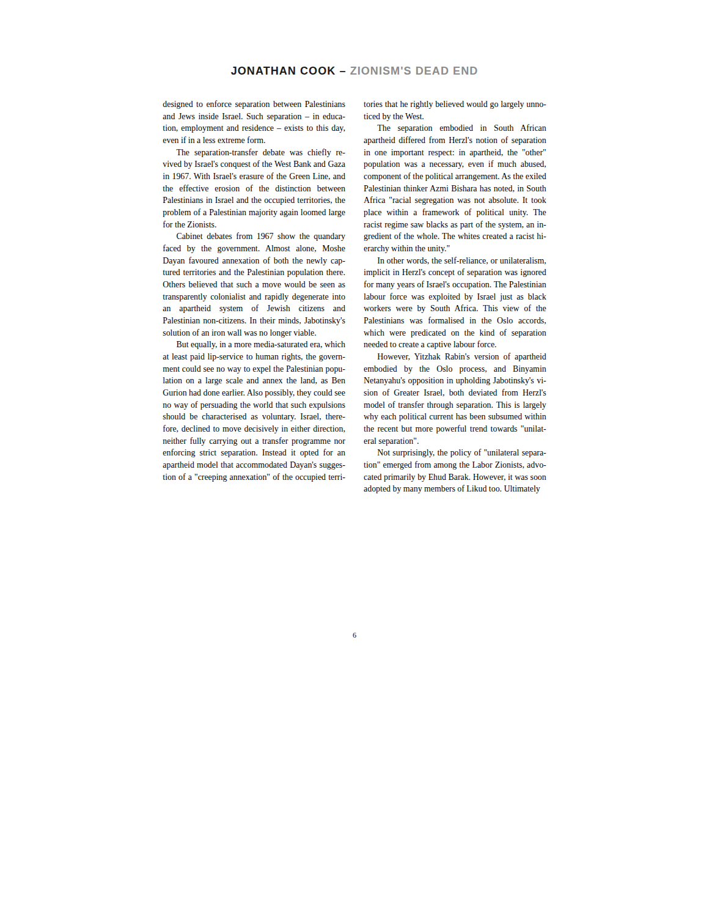JONATHAN COOK – ZIONISM'S DEAD END
designed to enforce separation between Palestinians and Jews inside Israel. Such separation – in education, employment and residence – exists to this day, even if in a less extreme form.
The separation-transfer debate was chiefly revived by Israel's conquest of the West Bank and Gaza in 1967. With Israel's erasure of the Green Line, and the effective erosion of the distinction between Palestinians in Israel and the occupied territories, the problem of a Palestinian majority again loomed large for the Zionists.
Cabinet debates from 1967 show the quandary faced by the government. Almost alone, Moshe Dayan favoured annexation of both the newly captured territories and the Palestinian population there. Others believed that such a move would be seen as transparently colonialist and rapidly degenerate into an apartheid system of Jewish citizens and Palestinian non-citizens. In their minds, Jabotinsky's solution of an iron wall was no longer viable.
But equally, in a more media-saturated era, which at least paid lip-service to human rights, the government could see no way to expel the Palestinian population on a large scale and annex the land, as Ben Gurion had done earlier. Also possibly, they could see no way of persuading the world that such expulsions should be characterised as voluntary. Israel, therefore, declined to move decisively in either direction, neither fully carrying out a transfer programme nor enforcing strict separation. Instead it opted for an apartheid model that accommodated Dayan's suggestion of a "creeping annexation" of the occupied territories that he rightly believed would go largely unnoticed by the West.
The separation embodied in South African apartheid differed from Herzl's notion of separation in one important respect: in apartheid, the "other" population was a necessary, even if much abused, component of the political arrangement. As the exiled Palestinian thinker Azmi Bishara has noted, in South Africa "racial segregation was not absolute. It took place within a framework of political unity. The racist regime saw blacks as part of the system, an ingredient of the whole. The whites created a racist hierarchy within the unity."
In other words, the self-reliance, or unilateralism, implicit in Herzl's concept of separation was ignored for many years of Israel's occupation. The Palestinian labour force was exploited by Israel just as black workers were by South Africa. This view of the Palestinians was formalised in the Oslo accords, which were predicated on the kind of separation needed to create a captive labour force.
However, Yitzhak Rabin's version of apartheid embodied by the Oslo process, and Binyamin Netanyahu's opposition in upholding Jabotinsky's vision of Greater Israel, both deviated from Herzl's model of transfer through separation. This is largely why each political current has been subsumed within the recent but more powerful trend towards "unilateral separation".
Not surprisingly, the policy of "unilateral separation" emerged from among the Labor Zionists, advocated primarily by Ehud Barak. However, it was soon adopted by many members of Likud too. Ultimately
6